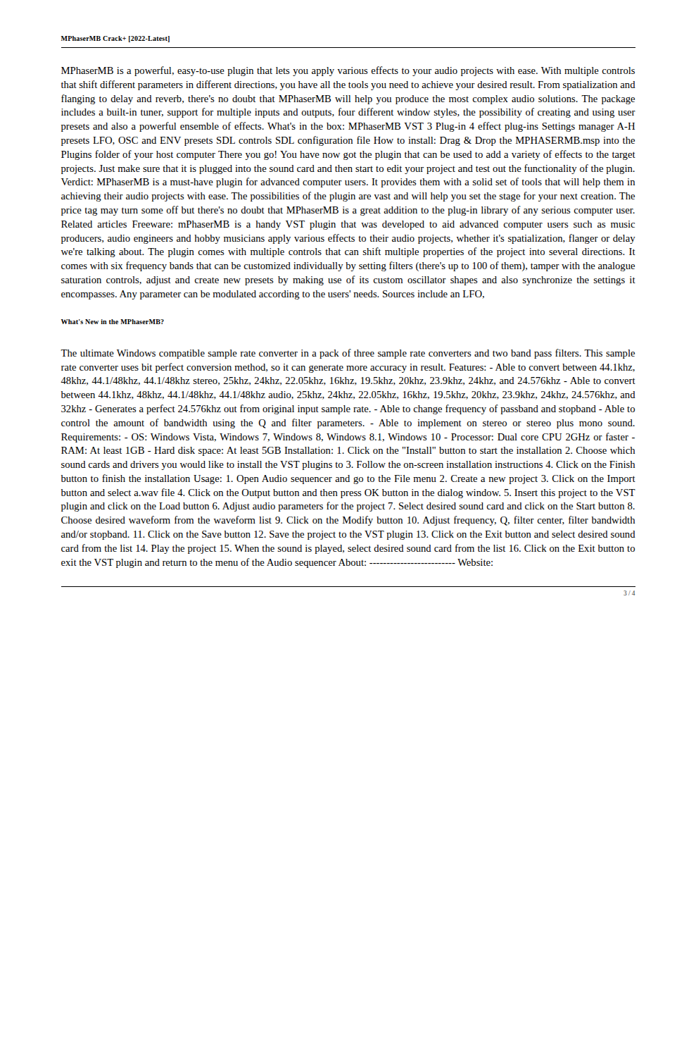MPhaserMB Crack+ [2022-Latest]
MPhaserMB is a powerful, easy-to-use plugin that lets you apply various effects to your audio projects with ease. With multiple controls that shift different parameters in different directions, you have all the tools you need to achieve your desired result. From spatialization and flanging to delay and reverb, there's no doubt that MPhaserMB will help you produce the most complex audio solutions. The package includes a built-in tuner, support for multiple inputs and outputs, four different window styles, the possibility of creating and using user presets and also a powerful ensemble of effects. What's in the box: MPhaserMB VST 3 Plug-in 4 effect plug-ins Settings manager A-H presets LFO, OSC and ENV presets SDL controls SDL configuration file How to install: Drag & Drop the MPHASERMB.msp into the Plugins folder of your host computer There you go! You have now got the plugin that can be used to add a variety of effects to the target projects. Just make sure that it is plugged into the sound card and then start to edit your project and test out the functionality of the plugin. Verdict: MPhaserMB is a must-have plugin for advanced computer users. It provides them with a solid set of tools that will help them in achieving their audio projects with ease. The possibilities of the plugin are vast and will help you set the stage for your next creation. The price tag may turn some off but there's no doubt that MPhaserMB is a great addition to the plug-in library of any serious computer user. Related articles Freeware: mPhaserMB is a handy VST plugin that was developed to aid advanced computer users such as music producers, audio engineers and hobby musicians apply various effects to their audio projects, whether it's spatialization, flanger or delay we're talking about. The plugin comes with multiple controls that can shift multiple properties of the project into several directions. It comes with six frequency bands that can be customized individually by setting filters (there's up to 100 of them), tamper with the analogue saturation controls, adjust and create new presets by making use of its custom oscillator shapes and also synchronize the settings it encompasses. Any parameter can be modulated according to the users' needs. Sources include an LFO,
What's New in the MPhaserMB?
The ultimate Windows compatible sample rate converter in a pack of three sample rate converters and two band pass filters. This sample rate converter uses bit perfect conversion method, so it can generate more accuracy in result. Features: - Able to convert between 44.1khz, 48khz, 44.1/48khz, 44.1/48khz stereo, 25khz, 24khz, 22.05khz, 16khz, 19.5khz, 20khz, 23.9khz, 24khz, and 24.576khz - Able to convert between 44.1khz, 48khz, 44.1/48khz, 44.1/48khz audio, 25khz, 24khz, 22.05khz, 16khz, 19.5khz, 20khz, 23.9khz, 24khz, 24.576khz, and 32khz - Generates a perfect 24.576khz out from original input sample rate. - Able to change frequency of passband and stopband - Able to control the amount of bandwidth using the Q and filter parameters. - Able to implement on stereo or stereo plus mono sound. Requirements: - OS: Windows Vista, Windows 7, Windows 8, Windows 8.1, Windows 10 - Processor: Dual core CPU 2GHz or faster - RAM: At least 1GB - Hard disk space: At least 5GB Installation: 1. Click on the "Install" button to start the installation 2. Choose which sound cards and drivers you would like to install the VST plugins to 3. Follow the on-screen installation instructions 4. Click on the Finish button to finish the installation Usage: 1. Open Audio sequencer and go to the File menu 2. Create a new project 3. Click on the Import button and select a.wav file 4. Click on the Output button and then press OK button in the dialog window. 5. Insert this project to the VST plugin and click on the Load button 6. Adjust audio parameters for the project 7. Select desired sound card and click on the Start button 8. Choose desired waveform from the waveform list 9. Click on the Modify button 10. Adjust frequency, Q, filter center, filter bandwidth and/or stopband. 11. Click on the Save button 12. Save the project to the VST plugin 13. Click on the Exit button and select desired sound card from the list 14. Play the project 15. When the sound is played, select desired sound card from the list 16. Click on the Exit button to exit the VST plugin and return to the menu of the Audio sequencer About: ------------------------- Website:
3 / 4